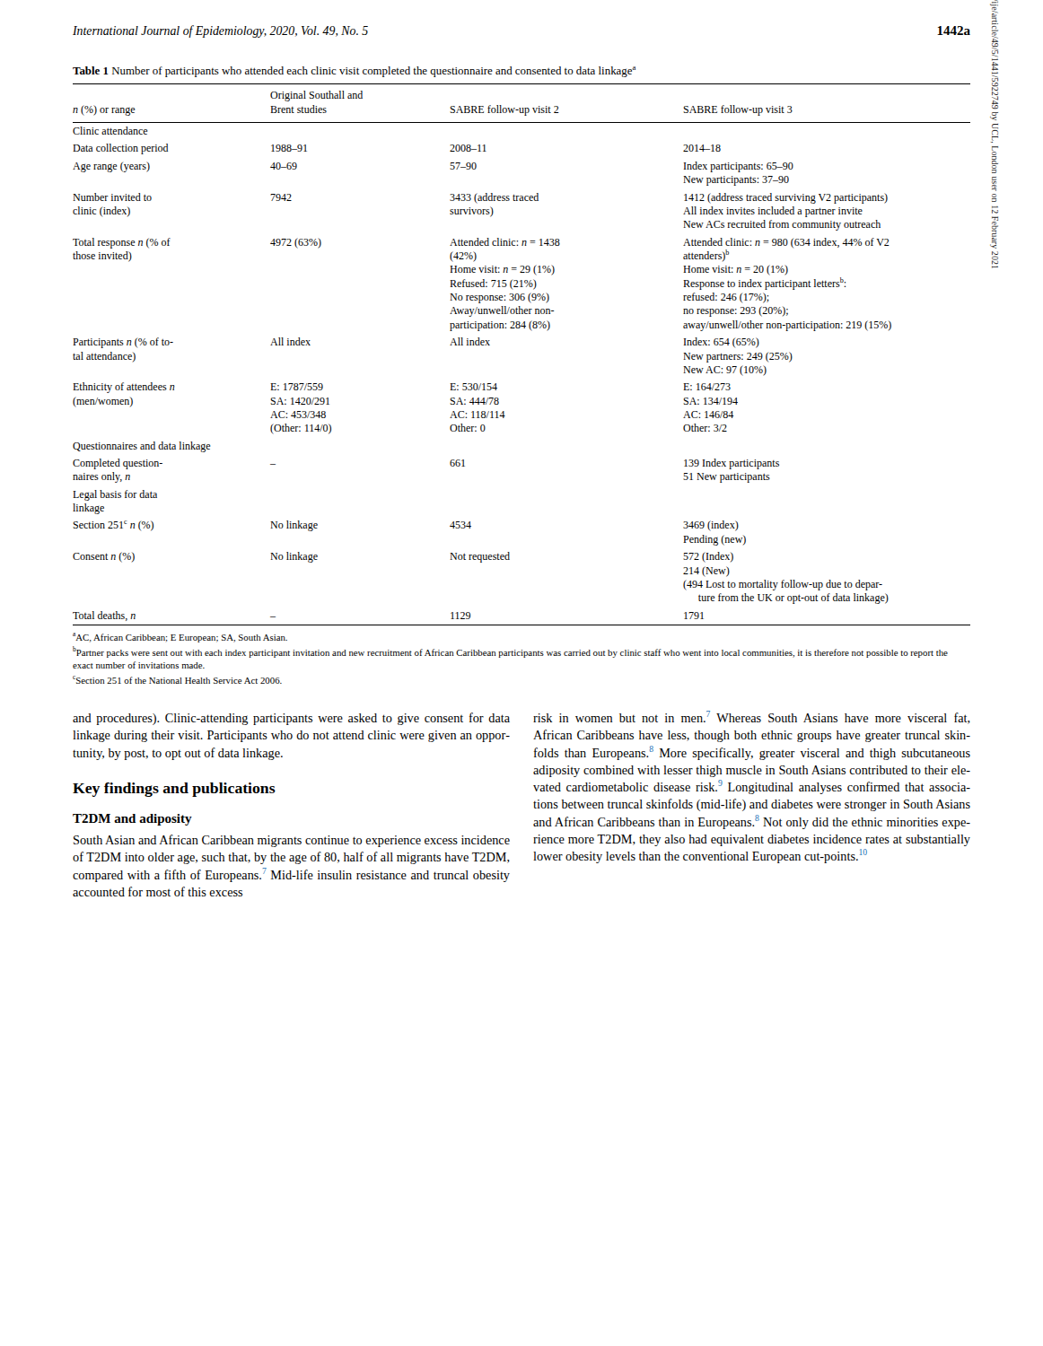International Journal of Epidemiology, 2020, Vol. 49, No. 5 1442a
Table 1 Number of participants who attended each clinic visit completed the questionnaire and consented to data linkagea
| n (%) or range | Original Southall and Brent studies | SABRE follow-up visit 2 | SABRE follow-up visit 3 |
| --- | --- | --- | --- |
| Clinic attendance | | | |
| Data collection period | 1988–91 | 2008–11 | 2014–18 |
| Age range (years) | 40–69 | 57–90 | Index participants: 65–90 New participants: 37–90 |
| Number invited to clinic (index) | 7942 | 3433 (address traced survivors) | 1412 (address traced surviving V2 participants) All index invites included a partner invite New ACs recruited from community outreach |
| Total response n (% of those invited) | 4972 (63%) | Attended clinic: n = 1438 (42%) Home visit: n = 29 (1%) Refused: 715 (21%) No response: 306 (9%) Away/unwell/other non- participation: 284 (8%) | Attended clinic: n = 980 (634 index, 44% of V2 attenders) b Home visit: n = 20 (1%) Response to index participant letters b : refused: 246 (17%); no response: 293 (20%); away/unwell/other non-participation: 219 (15%) |
| Participants n (% of to- tal attendance) | All index | All index | Index: 654 (65%) New partners: 249 (25%) New AC: 97 (10%) |
| Ethnicity of attendees n (men/women) | E: 1787/559 SA: 1420/291 AC: 453/348 (Other: 114/0) | E: 530/154 SA: 444/78 AC: 118/114 Other: 0 | E: 164/273 SA: 134/194 AC: 146/84 Other: 3/2 |
| Questionnaires and data linkage | | | |
| Completed question- naires only, n | – | 661 | 139 Index participants 51 New participants |
| Legal basis for data linkage | | | |
| Section 251 c n (%) | No linkage | 4534 | 3469 (index) Pending (new) |
| Consent n (%) | No linkage | Not requested | 572 (Index) 214 (New) (494 Lost to mortality follow-up due to depar- ture from the UK or opt-out of data linkage) |
| Total deaths, n | – | 1129 | 1791 |
aAC, African Caribbean; E European; SA, South Asian.
bPartner packs were sent out with each index participant invitation and new recruitment of African Caribbean participants was carried out by clinic staff who went into local communities, it is therefore not possible to report the exact number of invitations made.
cSection 251 of the National Health Service Act 2006.
and procedures). Clinic-attending participants were asked to give consent for data linkage during their visit. Participants who do not attend clinic were given an opportunity, by post, to opt out of data linkage.
Key findings and publications
T2DM and adiposity
South Asian and African Caribbean migrants continue to experience excess incidence of T2DM into older age, such that, by the age of 80, half of all migrants have T2DM, compared with a fifth of Europeans.7 Mid-life insulin resistance and truncal obesity accounted for most of this excess
risk in women but not in men.7 Whereas South Asians have more visceral fat, African Caribbeans have less, though both ethnic groups have greater truncal skinfolds than Europeans.8 More specifically, greater visceral and thigh subcutaneous adiposity combined with lesser thigh muscle in South Asians contributed to their elevated cardiometabolic disease risk.9 Longitudinal analyses confirmed that associations between truncal skinfolds (mid-life) and diabetes were stronger in South Asians and African Caribbeans than in Europeans.8 Not only did the ethnic minorities experience more T2DM, they also had equivalent diabetes incidence rates at substantially lower obesity levels than the conventional European cut-points.10
Downloaded from https://academic.oup.com/ije/article/49/5/1441/5922749 by UCL, London user on 12 February 2021